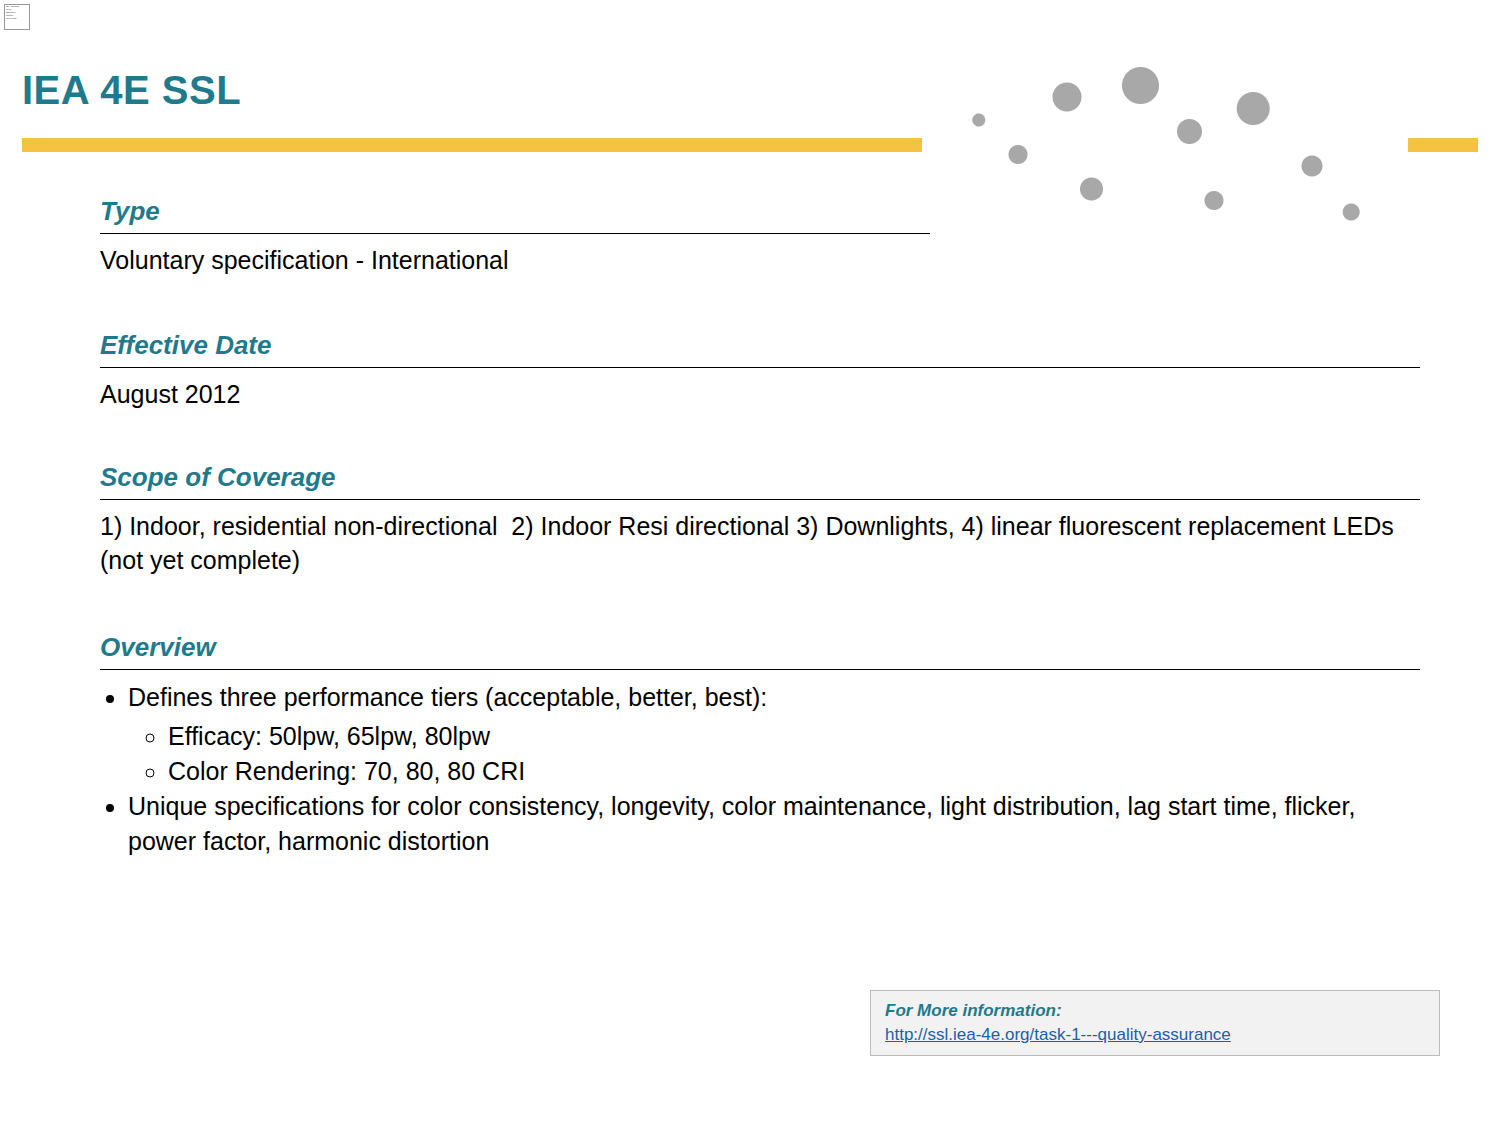IEA 4E SSL
Type
Effective
Scope
Overview
IEA 4E SSL
Type
Voluntary specification - International
Effective Date
August 2012
Scope of Coverage
1) Indoor, residential non-directional 2) Indoor Resi directional 3) Downlights, 4) linear fluorescent replacement LEDs (not yet complete)
Overview
Defines three performance tiers (acceptable, better, best):
Efficacy: 50lpw, 65lpw, 80lpw
Color Rendering: 70, 80, 80 CRI
Unique specifications for color consistency, longevity, color maintenance, light distribution, lag start time, flicker, power factor, harmonic distortion
For More information: http://ssl.iea-4e.org/task-1---quality-assurance